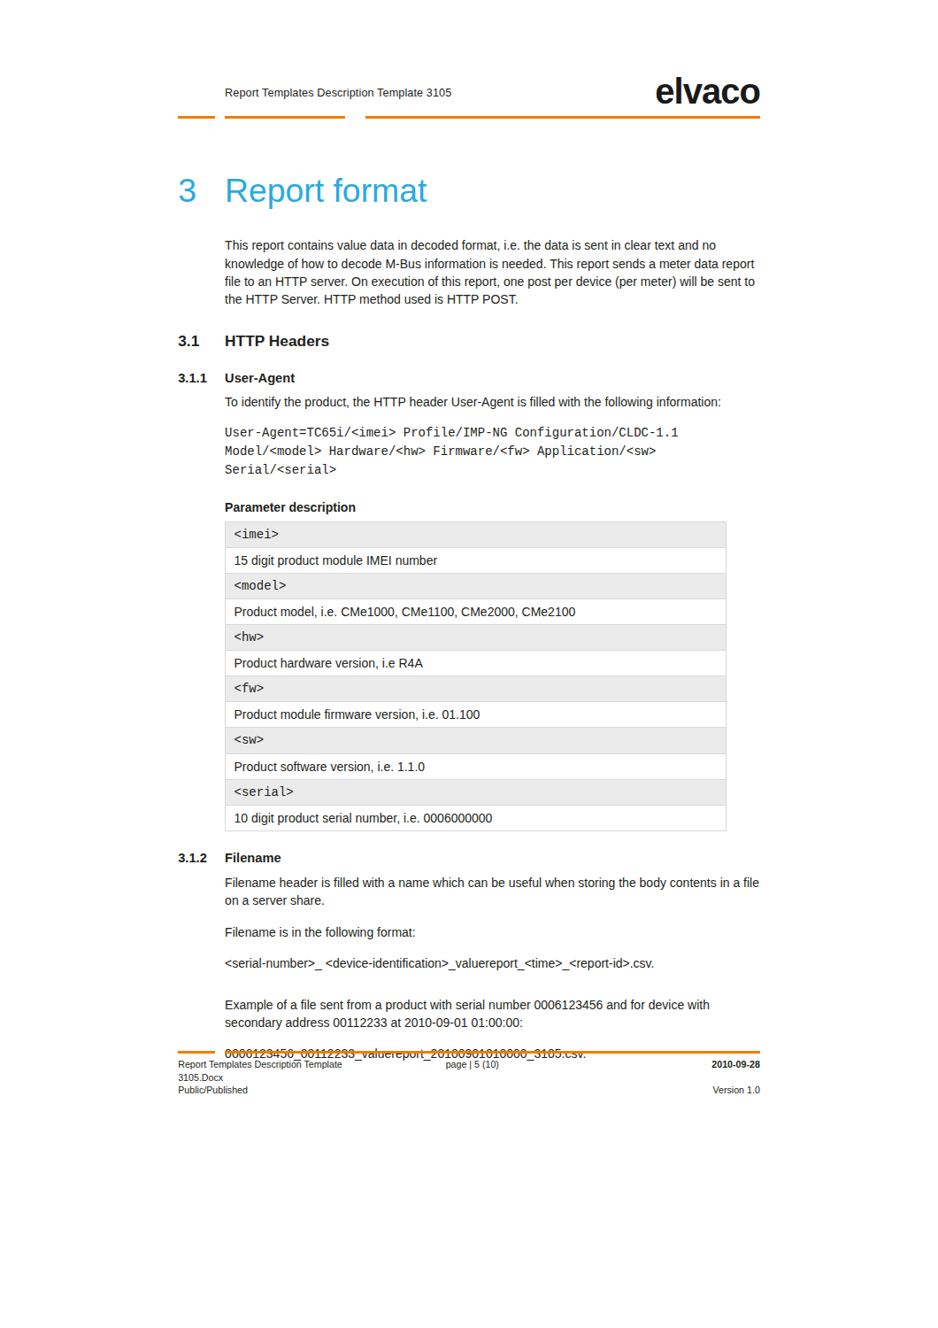Report Templates Description Template 3105
elvaco
3 Report format
This report contains value data in decoded format, i.e. the data is sent in clear text and no knowledge of how to decode M-Bus information is needed. This report sends a meter data report file to an HTTP server. On execution of this report, one post per device (per meter) will be sent to the HTTP Server. HTTP method used is HTTP POST.
3.1 HTTP Headers
3.1.1 User-Agent
To identify the product, the HTTP header User-Agent is filled with the following information:
User-Agent=TC65i/<imei> Profile/IMP-NG Configuration/CLDC-1.1 Model/<model> Hardware/<hw> Firmware/<fw> Application/<sw> Serial/<serial>
Parameter description
| <imei> |
| 15 digit product module IMEI number |
| <model> |
| Product model, i.e. CMe1000, CMe1100, CMe2000, CMe2100 |
| <hw> |
| Product hardware version, i.e R4A |
| <fw> |
| Product module firmware version, i.e. 01.100 |
| <sw> |
| Product software version, i.e. 1.1.0 |
| <serial> |
| 10 digit product serial number, i.e. 0006000000 |
3.1.2 Filename
Filename header is filled with a name which can be useful when storing the body contents in a file on a server share.
Filename is in the following format:
<serial-number>_ <device-identification>_valuereport_<time>_<report-id>.csv.
Example of a file sent from a product with serial number 0006123456 and for device with secondary address 00112233 at 2010-09-01 01:00:00:
0006123456_00112233_valuereport_20100901010000_3105.csv.
| Report Templates Description Template 3105.Docx Public/Published | page / 5 (10) | 2010-09-28 Version 1.0 |